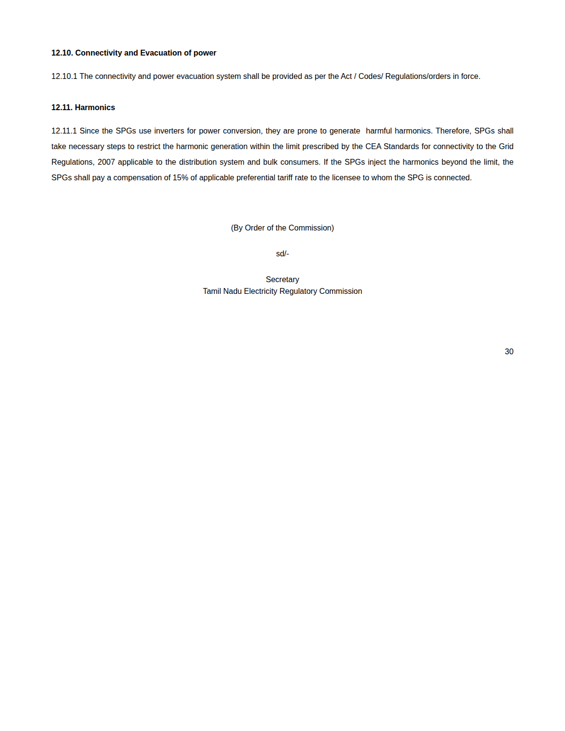12.10. Connectivity and Evacuation of power
12.10.1 The connectivity and power evacuation system shall be provided as per the Act / Codes/ Regulations/orders in force.
12.11. Harmonics
12.11.1 Since the SPGs use inverters for power conversion, they are prone to generate harmful harmonics. Therefore, SPGs shall take necessary steps to restrict the harmonic generation within the limit prescribed by the CEA Standards for connectivity to the Grid Regulations, 2007 applicable to the distribution system and bulk consumers. If the SPGs inject the harmonics beyond the limit, the SPGs shall pay a compensation of 15% of applicable preferential tariff rate to the licensee to whom the SPG is connected.
(By Order of the Commission)
sd/-
Secretary
Tamil Nadu Electricity Regulatory Commission
30